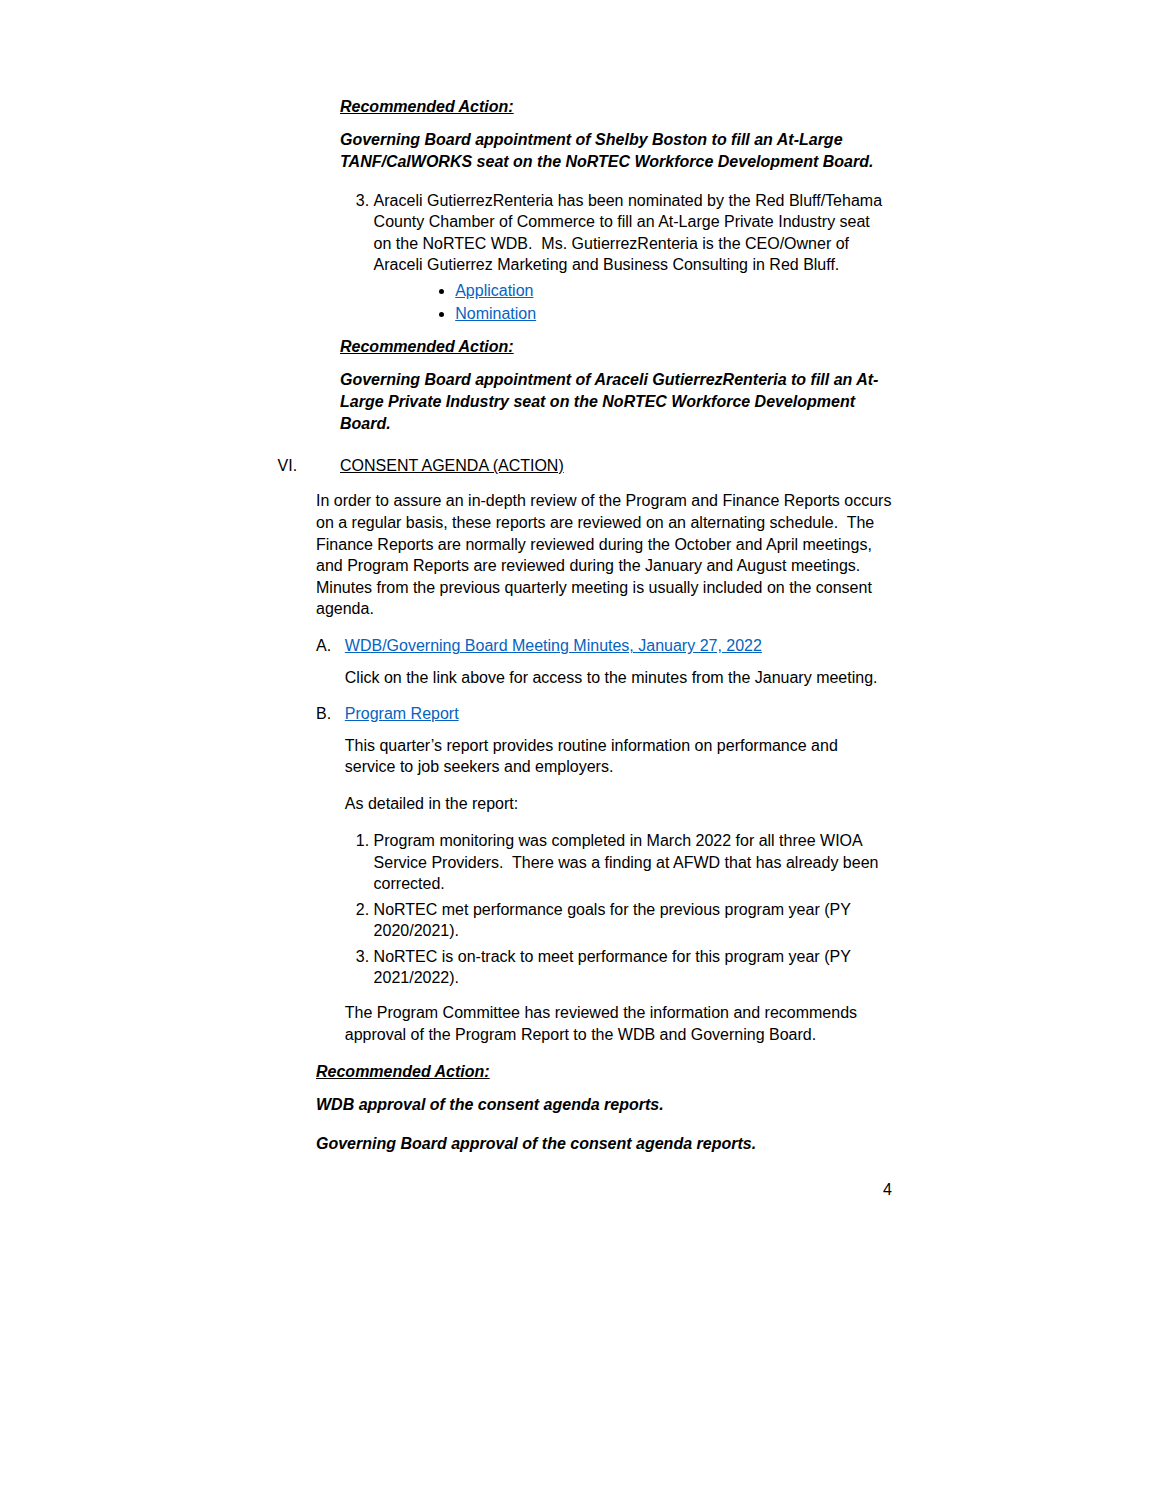Recommended Action:
Governing Board appointment of Shelby Boston to fill an At-Large TANF/CalWORKS seat on the NoRTEC Workforce Development Board.
Araceli GutierrezRenteria has been nominated by the Red Bluff/Tehama County Chamber of Commerce to fill an At-Large Private Industry seat on the NoRTEC WDB. Ms. GutierrezRenteria is the CEO/Owner of Araceli Gutierrez Marketing and Business Consulting in Red Bluff.
Application
Nomination
Recommended Action:
Governing Board appointment of Araceli GutierrezRenteria to fill an At-Large Private Industry seat on the NoRTEC Workforce Development Board.
VI.
CONSENT AGENDA (ACTION)
In order to assure an in-depth review of the Program and Finance Reports occurs on a regular basis, these reports are reviewed on an alternating schedule. The Finance Reports are normally reviewed during the October and April meetings, and Program Reports are reviewed during the January and August meetings. Minutes from the previous quarterly meeting is usually included on the consent agenda.
A.
WDB/Governing Board Meeting Minutes, January 27, 2022
Click on the link above for access to the minutes from the January meeting.
B.
Program Report
This quarter’s report provides routine information on performance and service to job seekers and employers.
As detailed in the report:
Program monitoring was completed in March 2022 for all three WIOA Service Providers. There was a finding at AFWD that has already been corrected.
NoRTEC met performance goals for the previous program year (PY 2020/2021).
NoRTEC is on-track to meet performance for this program year (PY 2021/2022).
The Program Committee has reviewed the information and recommends approval of the Program Report to the WDB and Governing Board.
Recommended Action:
WDB approval of the consent agenda reports.
Governing Board approval of the consent agenda reports.
4